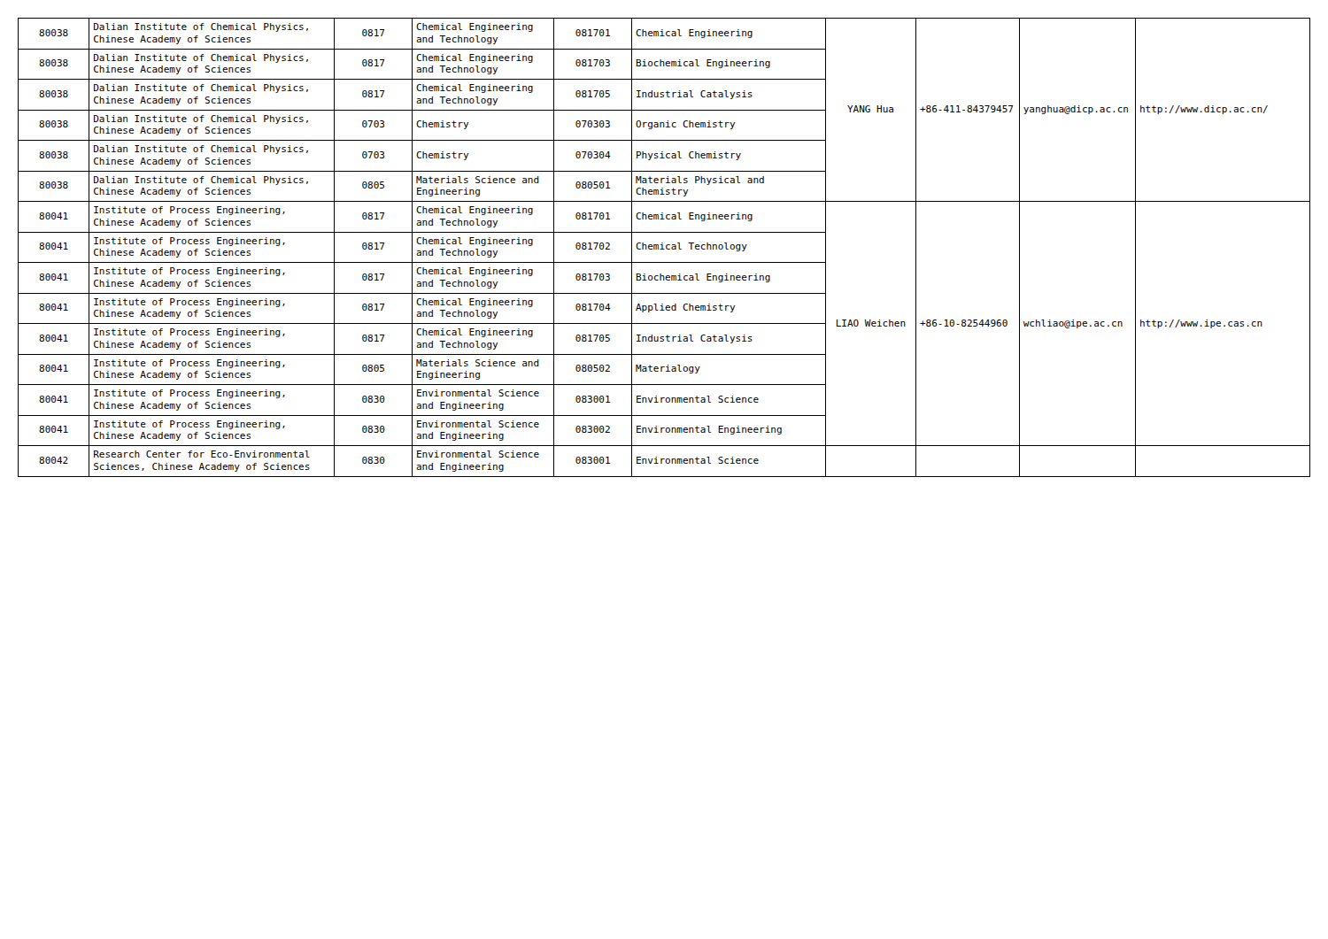| 80038 | Dalian Institute of Chemical Physics, Chinese Academy of Sciences | 0817 | Chemical Engineering and Technology | 081701 | Chemical Engineering | YANG Hua | +86-411-84379457 | yanghua@dicp.ac.cn | http://www.dicp.ac.cn/ |
| 80038 | Dalian Institute of Chemical Physics, Chinese Academy of Sciences | 0817 | Chemical Engineering and Technology | 081703 | Biochemical Engineering |
| 80038 | Dalian Institute of Chemical Physics, Chinese Academy of Sciences | 0817 | Chemical Engineering and Technology | 081705 | Industrial Catalysis |
| 80038 | Dalian Institute of Chemical Physics, Chinese Academy of Sciences | 0703 | Chemistry | 070303 | Organic Chemistry |
| 80038 | Dalian Institute of Chemical Physics, Chinese Academy of Sciences | 0703 | Chemistry | 070304 | Physical Chemistry |
| 80038 | Dalian Institute of Chemical Physics, Chinese Academy of Sciences | 0805 | Materials Science and Engineering | 080501 | Materials Physical and Chemistry |
| 80041 | Institute of Process Engineering, Chinese Academy of Sciences | 0817 | Chemical Engineering and Technology | 081701 | Chemical Engineering | LIAO Weichen | +86-10-82544960 | wchliao@ipe.ac.cn | http://www.ipe.cas.cn |
| 80041 | Institute of Process Engineering, Chinese Academy of Sciences | 0817 | Chemical Engineering and Technology | 081702 | Chemical Technology |
| 80041 | Institute of Process Engineering, Chinese Academy of Sciences | 0817 | Chemical Engineering and Technology | 081703 | Biochemical Engineering |
| 80041 | Institute of Process Engineering, Chinese Academy of Sciences | 0817 | Chemical Engineering and Technology | 081704 | Applied Chemistry |
| 80041 | Institute of Process Engineering, Chinese Academy of Sciences | 0817 | Chemical Engineering and Technology | 081705 | Industrial Catalysis |
| 80041 | Institute of Process Engineering, Chinese Academy of Sciences | 0805 | Materials Science and Engineering | 080502 | Materialogy |
| 80041 | Institute of Process Engineering, Chinese Academy of Sciences | 0830 | Environmental Science and Engineering | 083001 | Environmental Science |
| 80041 | Institute of Process Engineering, Chinese Academy of Sciences | 0830 | Environmental Science and Engineering | 083002 | Environmental Engineering |
| 80042 | Research Center for Eco-Environmental Sciences, Chinese Academy of Sciences | 0830 | Environmental Science and Engineering | 083001 | Environmental Science | | | | |